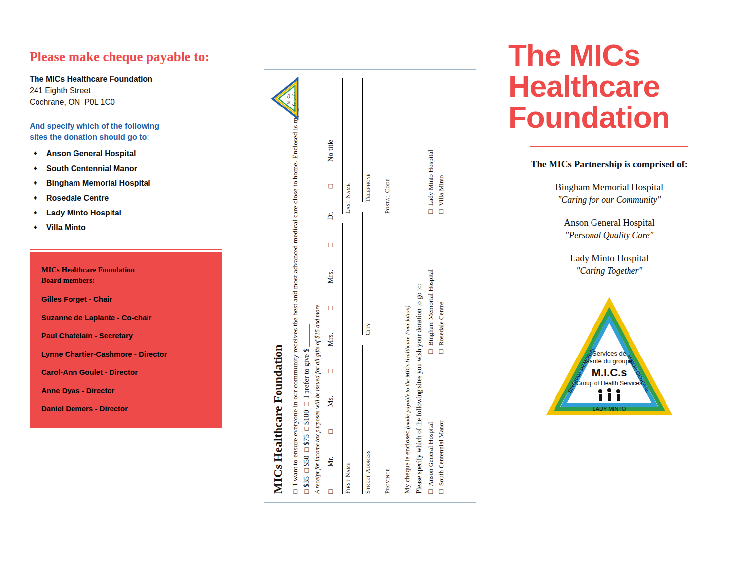Please make cheque payable to:
The MICs Healthcare Foundation
241 Eighth Street
Cochrane, ON P0L 1C0
And specify which of the following
sites the donation should go to:
Anson General Hospital
South Centennial Manor
Bingham Memorial Hospital
Rosedale Centre
Lady Minto Hospital
Villa Minto
MICs Healthcare Foundation
Board members:
Gilles Forget - Chair
Suzanne de Laplante - Co-chair
Paul Chatelain - Secretary
Lynne Chartier-Cashmore - Director
Carol-Ann Goulet - Director
Anne Dyas - Director
Daniel Demers - Director
M.I.C.s
MICs Healthcare Foundation
□ I want to ensure everyone in our community receives the best and most advanced medical care close to home. Enclosed is my gift of: □$35 □$50 □$75 □$100 □ I prefer to give $ ______
A receipt for income tax purposes will be issued for all gifts of $15 and more.
□ Mr. □ Ms. □ Mrs. □ Mrs. □ Dr. □ No title
First Name
Last Name
Street Address
City
Telephone
Province
Postal Code
My cheque is enclosed (made payable to the MICs Healthcare Foundation)
Please specify which of the following sites you wish your donation to go to:
□ Anson General Hospital
□ Bingham Memorial Hospital
□ Lady Minto Hospital
□ South Centennial Manor
□ Rosedale Centre
□ Villa Minto
The MICs
Healthcare
Foundation
The MICs Partnership is comprised of:
Bingham Memorial Hospital"Caring for our Community"
Anson General Hospital"Personal Quality Care"
Lady Minto Hospital"Caring Together"
Services de santé du groupe M.I.C.s Group of Health Services LADY MINTO BINGHAM MEMORIAL ANSON GENERAL